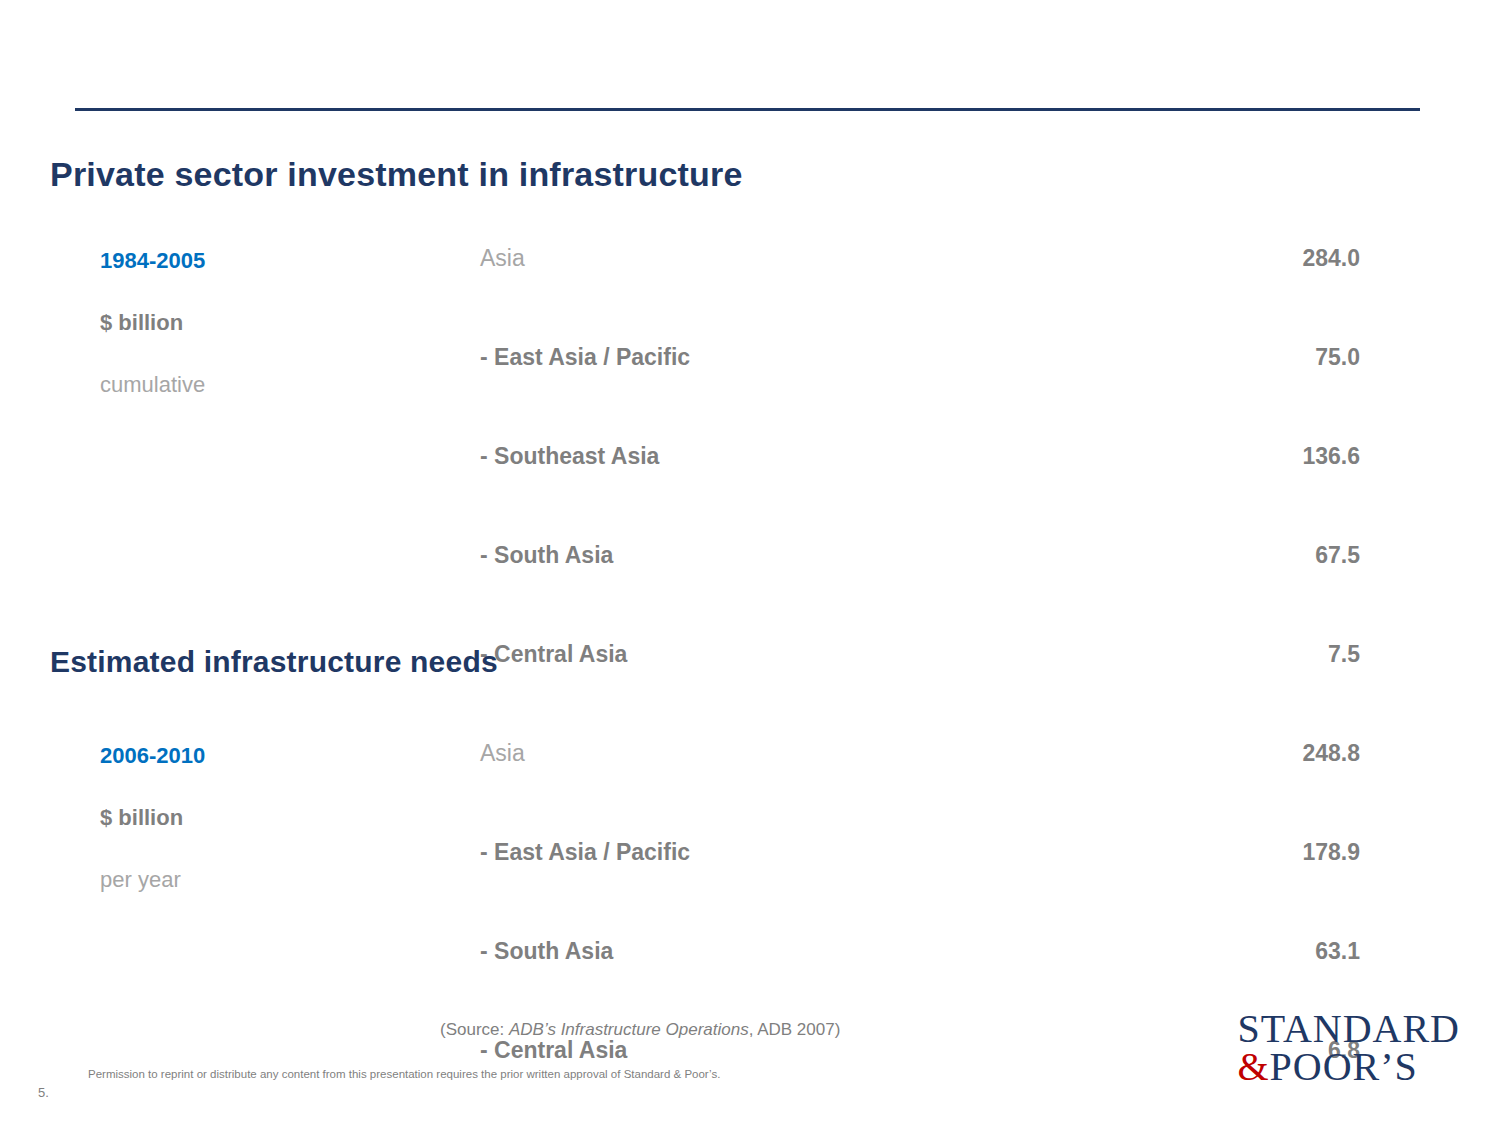Private sector investment in infrastructure
1984-2005 $ billion cumulative
| Asia | 284.0 |
| - East Asia / Pacific | 75.0 |
| - Southeast Asia | 136.6 |
| - South Asia | 67.5 |
| - Central Asia | 7.5 |
Estimated infrastructure needs
2006-2010 $ billion per year
| Asia | 248.8 |
| - East Asia / Pacific | 178.9 |
| - South Asia | 63.1 |
| - Central Asia | 6.8 |
(Source: ADB’s Infrastructure Operations, ADB 2007)
Permission to reprint or distribute any content from this presentation requires the prior written approval of Standard & Poor’s.
5.
STANDARD &POOR’S